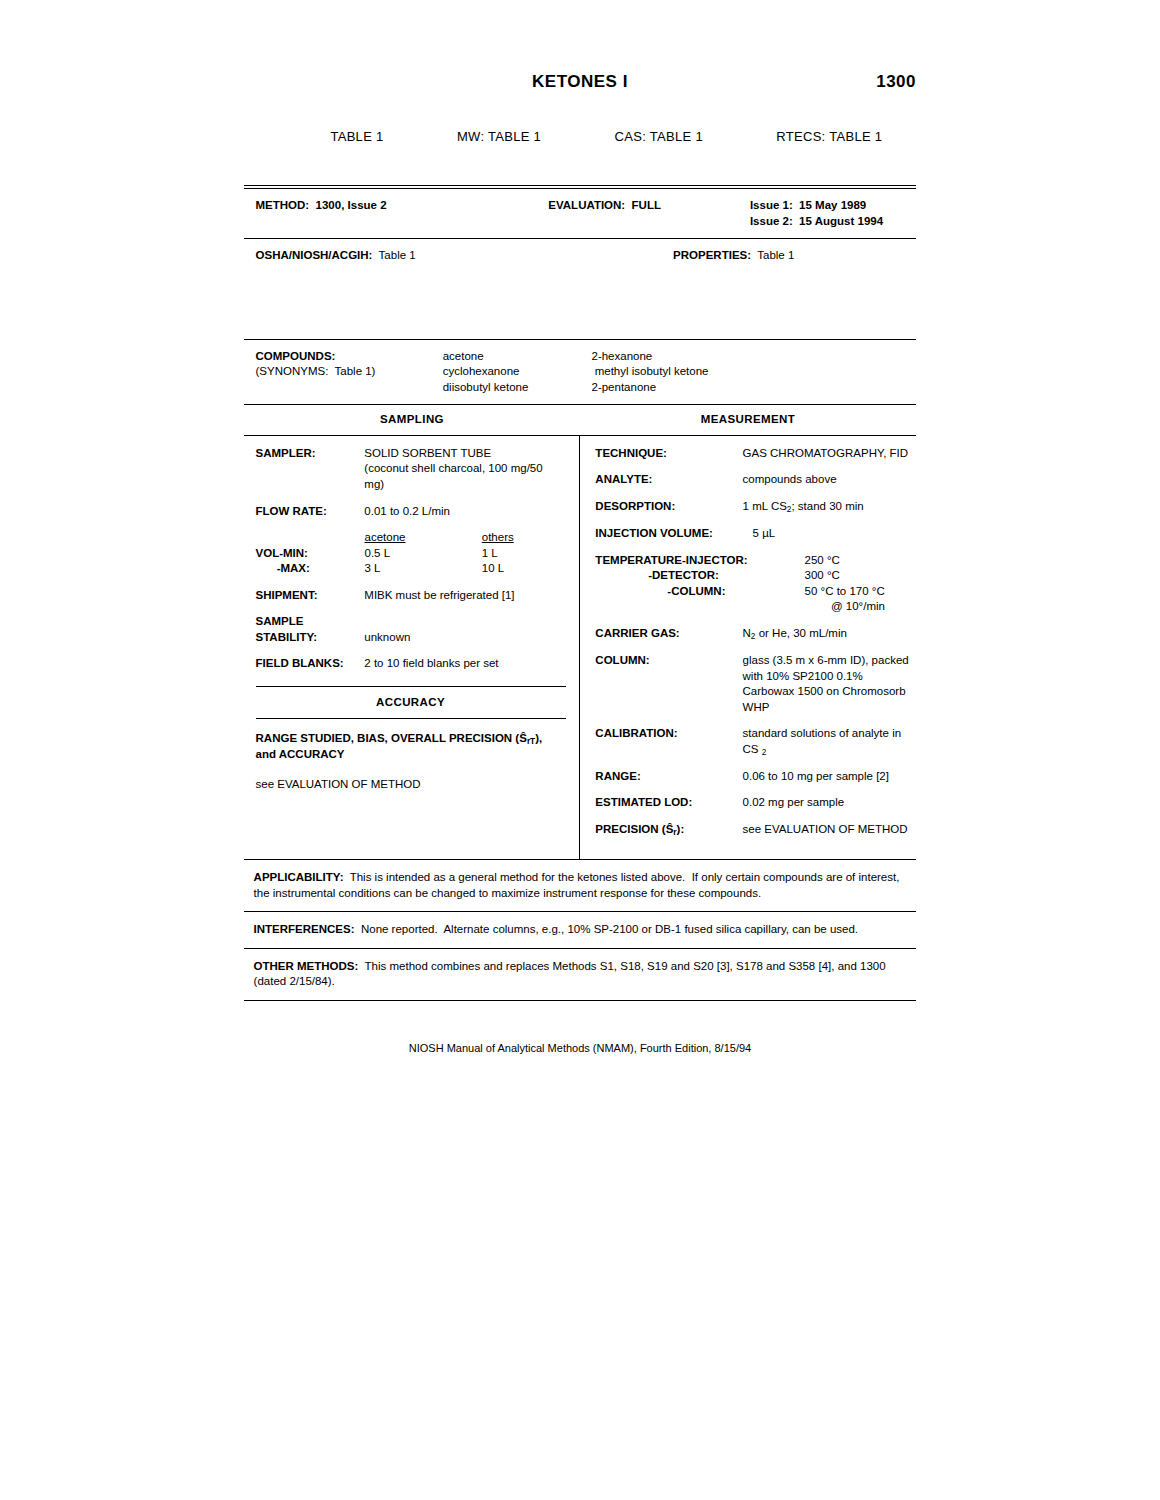KETONES I 1300
TABLE 1 MW: TABLE 1 CAS: TABLE 1 RTECS: TABLE 1
METHOD: 1300, Issue 2
EVALUATION: FULL
Issue 1: 15 May 1989
Issue 2: 15 August 1994
OSHA/NIOSH/ACGIH: Table 1
PROPERTIES: Table 1
COMPOUNDS:
(SYNONYMS: Table 1)
acetone
cyclohexanone
diisobutyl ketone
2-hexanone
methyl isobutyl ketone
2-pentanone
SAMPLING
MEASUREMENT
SAMPLER:
SOLID SORBENT TUBE
(coconut shell charcoal, 100 mg/50 mg)
FLOW RATE:
0.01 to 0.2 L/min
| | acetone | others |
| VOL-MIN: | 0.5 L | 1 L |
| -MAX: | 3 L | 10 L |
SHIPMENT:
MIBK must be refrigerated [1]
SAMPLE
STABILITY:
unknown
FIELD BLANKS:
2 to 10 field blanks per set
ACCURACY
RANGE STUDIED, BIAS, OVERALL PRECISION (ŜrT), and ACCURACY
see EVALUATION OF METHOD
TECHNIQUE:
GAS CHROMATOGRAPHY, FID
ANALYTE:
compounds above
DESORPTION:
1 mL CS2; stand 30 min
INJECTION VOLUME:
5 µL
TEMPERATURE-INJECTOR:
250 °C
-DETECTOR:
300 °C
-COLUMN:
50 °C to 170 °C
@ 10°/min
CARRIER GAS:
N2 or He, 30 mL/min
COLUMN:
glass (3.5 m x 6-mm ID), packed with 10% SP2100 0.1% Carbowax 1500 on Chromosorb WHP
CALIBRATION:
standard solutions of analyte in CS 2
RANGE:
0.06 to 10 mg per sample [2]
ESTIMATED LOD:
0.02 mg per sample
PRECISION (Ŝr):
see EVALUATION OF METHOD
APPLICABILITY: This is intended as a general method for the ketones listed above. If only certain compounds are of interest, the instrumental conditions can be changed to maximize instrument response for these compounds.
INTERFERENCES: None reported. Alternate columns, e.g., 10% SP-2100 or DB-1 fused silica capillary, can be used.
OTHER METHODS: This method combines and replaces Methods S1, S18, S19 and S20 [3], S178 and S358 [4], and 1300 (dated 2/15/84).
NIOSH Manual of Analytical Methods (NMAM), Fourth Edition, 8/15/94